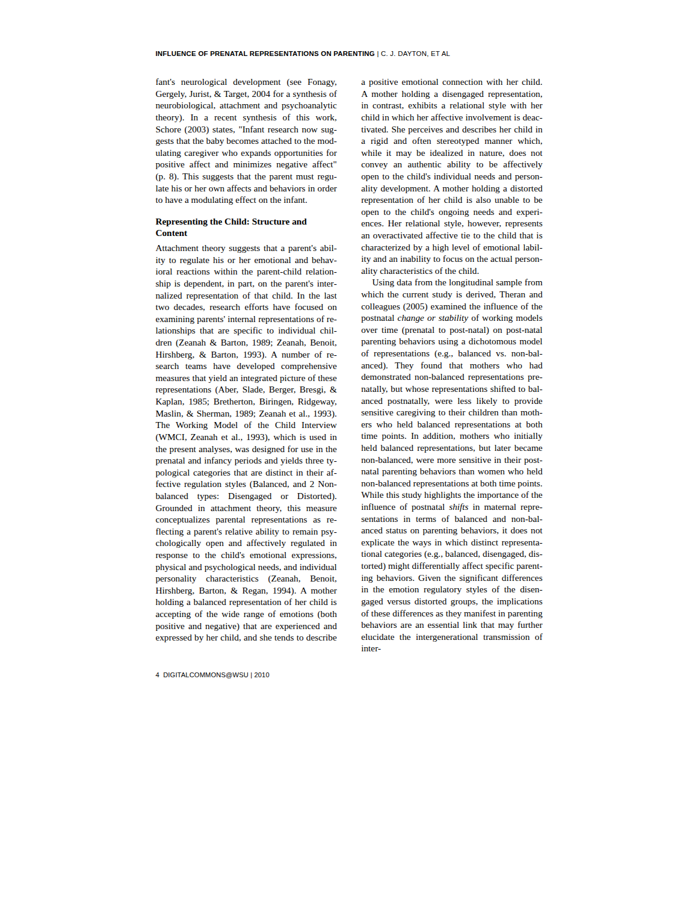INFLUENCE OF PRENATAL REPRESENTATIONS ON PARENTING | C. J. DAYTON, ET AL
fant's neurological development (see Fonagy, Gergely, Jurist, & Target, 2004 for a synthesis of neurobiological, attachment and psychoanalytic theory). In a recent synthesis of this work, Schore (2003) states, "Infant research now suggests that the baby becomes attached to the modulating caregiver who expands opportunities for positive affect and minimizes negative affect" (p. 8). This suggests that the parent must regulate his or her own affects and behaviors in order to have a modulating effect on the infant.
Representing the Child: Structure and Content
Attachment theory suggests that a parent's ability to regulate his or her emotional and behavioral reactions within the parent-child relationship is dependent, in part, on the parent's internalized representation of that child. In the last two decades, research efforts have focused on examining parents' internal representations of relationships that are specific to individual children (Zeanah & Barton, 1989; Zeanah, Benoit, Hirshberg, & Barton, 1993). A number of research teams have developed comprehensive measures that yield an integrated picture of these representations (Aber, Slade, Berger, Bresgi, & Kaplan, 1985; Bretherton, Biringen, Ridgeway, Maslin, & Sherman, 1989; Zeanah et al., 1993). The Working Model of the Child Interview (WMCI, Zeanah et al., 1993), which is used in the present analyses, was designed for use in the prenatal and infancy periods and yields three typological categories that are distinct in their affective regulation styles (Balanced, and 2 Non-balanced types: Disengaged or Distorted). Grounded in attachment theory, this measure conceptualizes parental representations as reflecting a parent's relative ability to remain psychologically open and affectively regulated in response to the child's emotional expressions, physical and psychological needs, and individual personality characteristics (Zeanah, Benoit, Hirshberg, Barton, & Regan, 1994). A mother holding a balanced representation of her child is accepting of the wide range of emotions (both positive and negative) that are experienced and expressed by her child, and she tends to describe a positive emotional connection with her child. A mother holding a disengaged representation, in contrast, exhibits a relational style with her child in which her affective involvement is deactivated. She perceives and describes her child in a rigid and often stereotyped manner which, while it may be idealized in nature, does not convey an authentic ability to be affectively open to the child's individual needs and personality development. A mother holding a distorted representation of her child is also unable to be open to the child's ongoing needs and experiences. Her relational style, however, represents an overactivated affective tie to the child that is characterized by a high level of emotional lability and an inability to focus on the actual personality characteristics of the child.
Using data from the longitudinal sample from which the current study is derived, Theran and colleagues (2005) examined the influence of the postnatal change or stability of working models over time (prenatal to post-natal) on post-natal parenting behaviors using a dichotomous model of representations (e.g., balanced vs. non-balanced). They found that mothers who had demonstrated non-balanced representations prenatally, but whose representations shifted to balanced postnatally, were less likely to provide sensitive caregiving to their children than mothers who held balanced representations at both time points. In addition, mothers who initially held balanced representations, but later became non-balanced, were more sensitive in their post-natal parenting behaviors than women who held non-balanced representations at both time points. While this study highlights the importance of the influence of postnatal shifts in maternal representations in terms of balanced and non-balanced status on parenting behaviors, it does not explicate the ways in which distinct representational categories (e.g., balanced, disengaged, distorted) might differentially affect specific parenting behaviors. Given the significant differences in the emotion regulatory styles of the disengaged versus distorted groups, the implications of these differences as they manifest in parenting behaviors are an essential link that may further elucidate the intergenerational transmission of inter-
4 DIGITALCOMMONS@WSU | 2010